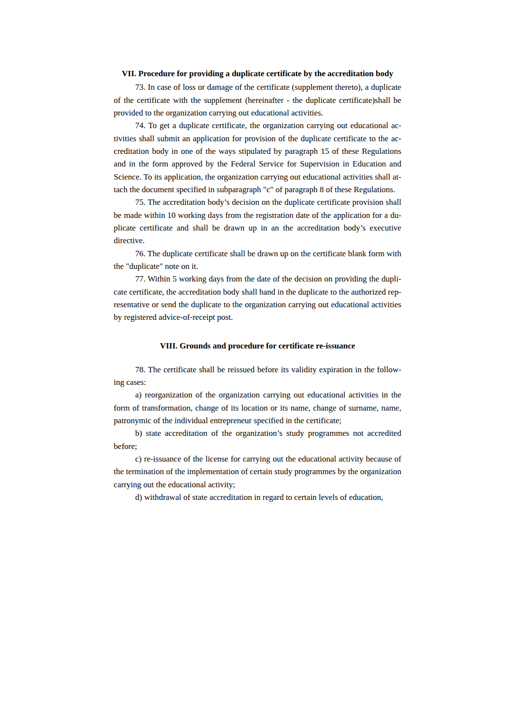VII. Procedure for providing a duplicate certificate by the accreditation body
73. In case of loss or damage of the certificate (supplement thereto), a duplicate of the certificate with the supplement (hereinafter - the duplicate certificate)shall be provided to the organization carrying out educational activities.
74. To get a duplicate certificate, the organization carrying out educational activities shall submit an application for provision of the duplicate certificate to the accreditation body in one of the ways stipulated by paragraph 15 of these Regulations and in the form approved by the Federal Service for Supervision in Education and Science. To its application, the organization carrying out educational activities shall attach the document specified in subparagraph "c" of paragraph 8 of these Regulations.
75. The accreditation body’s decision on the duplicate certificate provision shall be made within 10 working days from the registration date of the application for a duplicate certificate and shall be drawn up in an the accreditation body’s executive directive.
76. The duplicate certificate shall be drawn up on the certificate blank form with the "duplicate" note on it.
77. Within 5 working days from the date of the decision on providing the duplicate certificate, the accreditation body shall hand in the duplicate to the authorized representative or send the duplicate to the organization carrying out educational activities by registered advice-of-receipt post.
VIII. Grounds and procedure for certificate re-issuance
78. The certificate shall be reissued before its validity expiration in the following cases:
a) reorganization of the organization carrying out educational activities in the form of transformation, change of its location or its name, change of surname, name, patronymic of the individual entrepreneur specified in the certificate;
b) state accreditation of the organization’s study programmes not accredited before;
c) re-issuance of the license for carrying out the educational activity because of the termination of the implementation of certain study programmes by the organization carrying out the educational activity;
d) withdrawal of state accreditation in regard to certain levels of education,